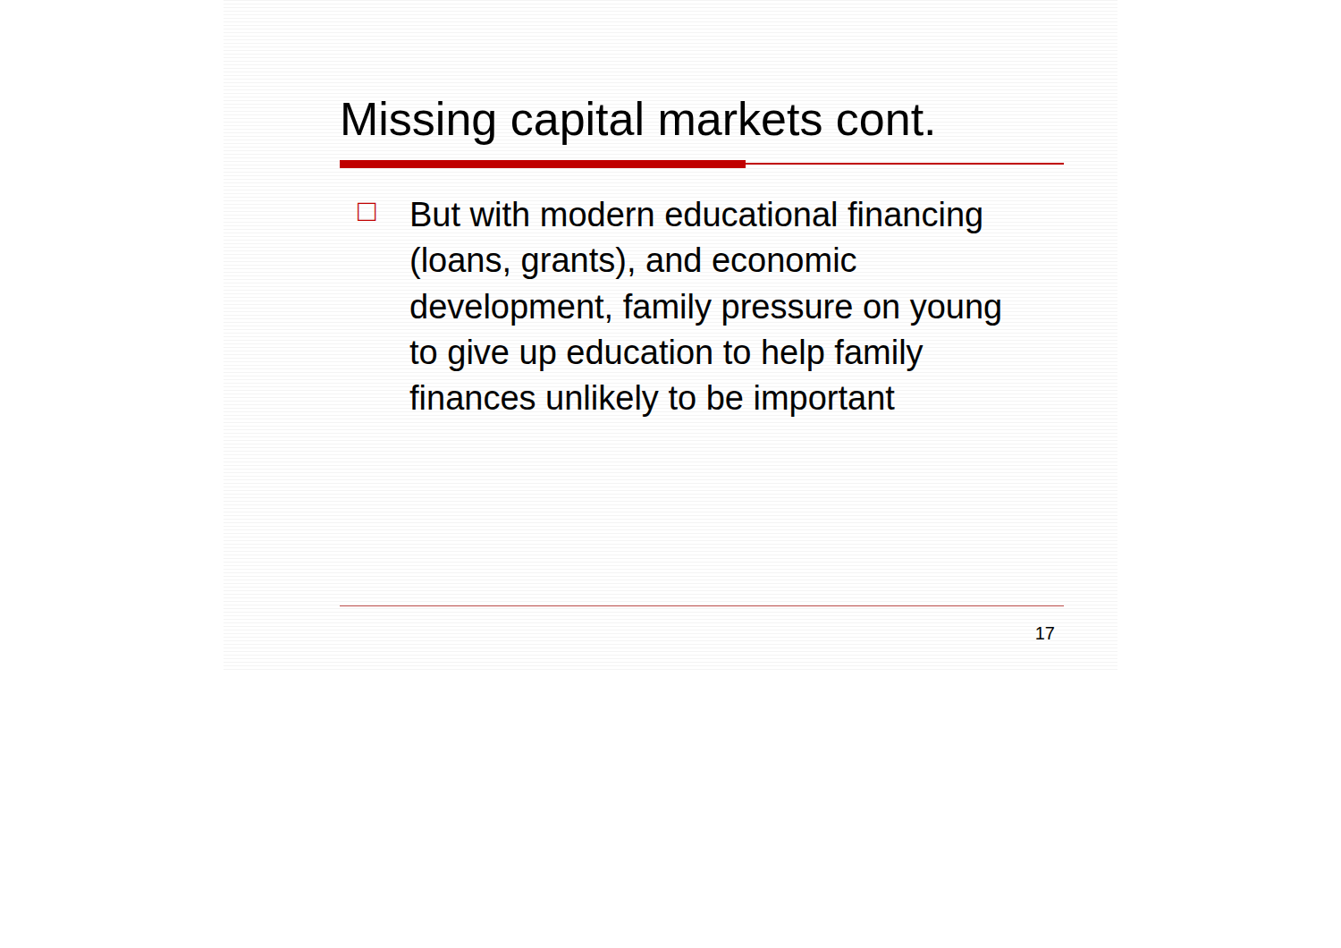Missing capital markets cont.
But with modern educational financing (loans, grants), and economic development, family pressure on young to give up education to help family finances unlikely to be important
17